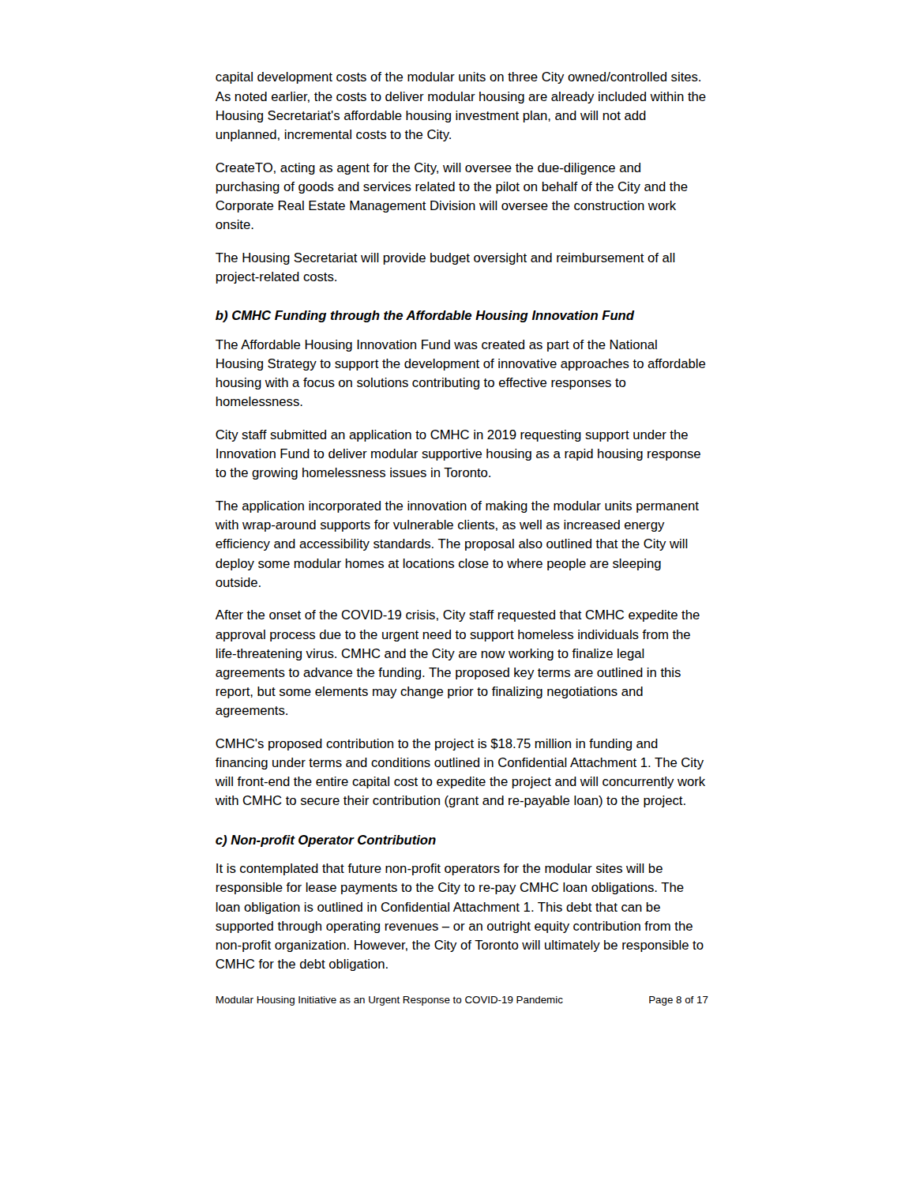capital development costs of the modular units on three City owned/controlled sites. As noted earlier, the costs to deliver modular housing are already included within the Housing Secretariat's affordable housing investment plan, and will not add unplanned, incremental costs to the City.
CreateTO, acting as agent for the City, will oversee the due-diligence and purchasing of goods and services related to the pilot on behalf of the City and the Corporate Real Estate Management Division will oversee the construction work onsite.
The Housing Secretariat will provide budget oversight and reimbursement of all project-related costs.
b) CMHC Funding through the Affordable Housing Innovation Fund
The Affordable Housing Innovation Fund was created as part of the National Housing Strategy to support the development of innovative approaches to affordable housing with a focus on solutions contributing to effective responses to homelessness.
City staff submitted an application to CMHC in 2019 requesting support under the Innovation Fund to deliver modular supportive housing as a rapid housing response to the growing homelessness issues in Toronto.
The application incorporated the innovation of making the modular units permanent with wrap-around supports for vulnerable clients, as well as increased energy efficiency and accessibility standards. The proposal also outlined that the City will deploy some modular homes at locations close to where people are sleeping outside.
After the onset of the COVID-19 crisis, City staff requested that CMHC expedite the approval process due to the urgent need to support homeless individuals from the life-threatening virus. CMHC and the City are now working to finalize legal agreements to advance the funding. The proposed key terms are outlined in this report, but some elements may change prior to finalizing negotiations and agreements.
CMHC's proposed contribution to the project is $18.75 million in funding and financing under terms and conditions outlined in Confidential Attachment 1. The City will front-end the entire capital cost to expedite the project and will concurrently work with CMHC to secure their contribution (grant and re-payable loan) to the project.
c) Non-profit Operator Contribution
It is contemplated that future non-profit operators for the modular sites will be responsible for lease payments to the City to re-pay CMHC loan obligations. The loan obligation is outlined in Confidential Attachment 1. This debt that can be supported through operating revenues – or an outright equity contribution from the non-profit organization. However, the City of Toronto will ultimately be responsible to CMHC for the debt obligation.
Modular Housing Initiative as an Urgent Response to COVID-19 Pandemic
Page 8 of 17